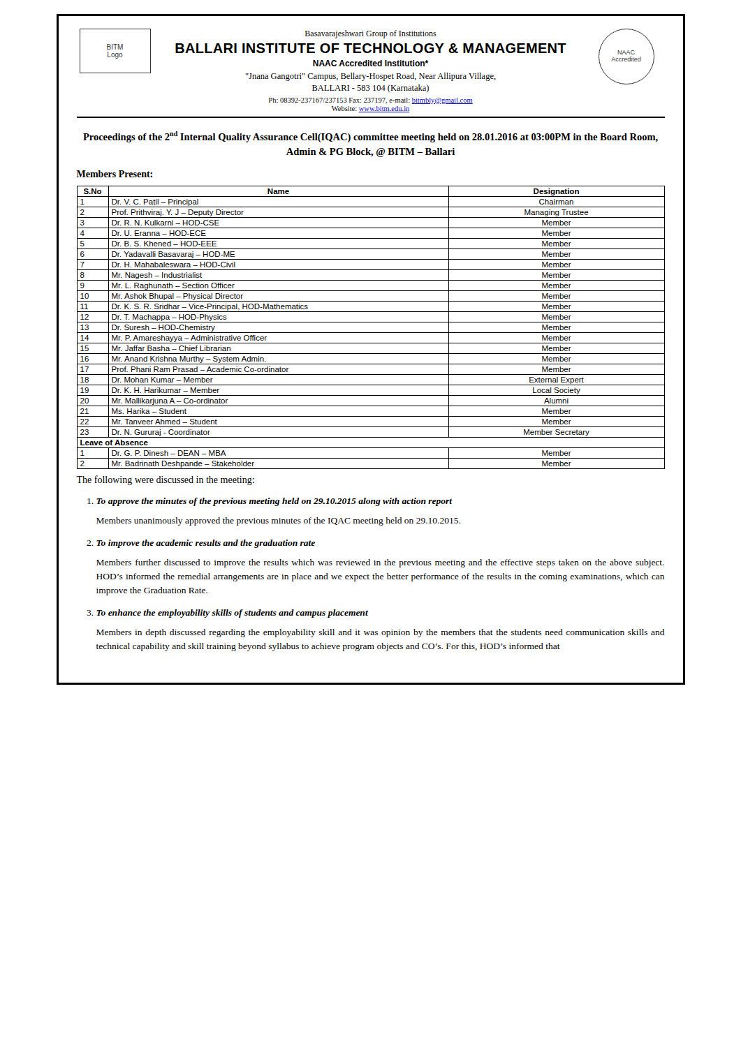BITM
Logo
Basavarajeshwari Group of Institutions
BALLARI INSTITUTE OF TECHNOLOGY & MANAGEMENT
NAAC Accredited Institution*
"Jnana Gangotri" Campus, Bellary-Hospet Road, Near Allipura Village,
BALLARI - 583 104 (Karnataka)
Ph: 08392-237167/237153 Fax: 237197, e-mail: bitmbly@gmail.com
Website: www.bitm.edu.in
NAAC
Accredited
Proceedings of the 2nd Internal Quality Assurance Cell(IQAC) committee meeting held on 28.01.2016 at 03:00PM in the Board Room, Admin & PG Block, @ BITM – Ballari
Members Present:
| S.No | Name | Designation |
| --- | --- | --- |
| 1 | Dr. V. C. Patil – Principal | Chairman |
| 2 | Prof. Prithviraj. Y. J – Deputy Director | Managing Trustee |
| 3 | Dr. R. N. Kulkarni – HOD-CSE | Member |
| 4 | Dr. U. Eranna – HOD-ECE | Member |
| 5 | Dr. B. S. Khened – HOD-EEE | Member |
| 6 | Dr. Yadavalli Basavaraj – HOD-ME | Member |
| 7 | Dr. H. Mahabaleswara – HOD-Civil | Member |
| 8 | Mr. Nagesh – Industrialist | Member |
| 9 | Mr. L. Raghunath – Section Officer | Member |
| 10 | Mr. Ashok Bhupal – Physical Director | Member |
| 11 | Dr. K. S. R. Sridhar – Vice-Principal, HOD-Mathematics | Member |
| 12 | Dr. T. Machappa – HOD-Physics | Member |
| 13 | Dr. Suresh – HOD-Chemistry | Member |
| 14 | Mr. P. Amareshayya – Administrative Officer | Member |
| 15 | Mr. Jaffar Basha – Chief Librarian | Member |
| 16 | Mr. Anand Krishna Murthy – System Admin. | Member |
| 17 | Prof. Phani Ram Prasad – Academic Co-ordinator | Member |
| 18 | Dr. Mohan Kumar – Member | External Expert |
| 19 | Dr. K. H. Harikumar – Member | Local Society |
| 20 | Mr. Mallikarjuna A – Co-ordinator | Alumni |
| 21 | Ms. Harika – Student | Member |
| 22 | Mr. Tanveer Ahmed – Student | Member |
| 23 | Dr. N. Gururaj - Coordinator | Member Secretary |
| Leave of Absence |
| 1 | Dr. G. P. Dinesh – DEAN – MBA | Member |
| 2 | Mr. Badrinath Deshpande – Stakeholder | Member |
The following were discussed in the meeting:
To approve the minutes of the previous meeting held on 29.10.2015 along with action report
Members unanimously approved the previous minutes of the IQAC meeting held on 29.10.2015.
To improve the academic results and the graduation rate
Members further discussed to improve the results which was reviewed in the previous meeting and the effective steps taken on the above subject. HOD’s informed the remedial arrangements are in place and we expect the better performance of the results in the coming examinations, which can improve the Graduation Rate.
To enhance the employability skills of students and campus placement
Members in depth discussed regarding the employability skill and it was opinion by the members that the students need communication skills and technical capability and skill training beyond syllabus to achieve program objects and CO’s. For this, HOD’s informed that